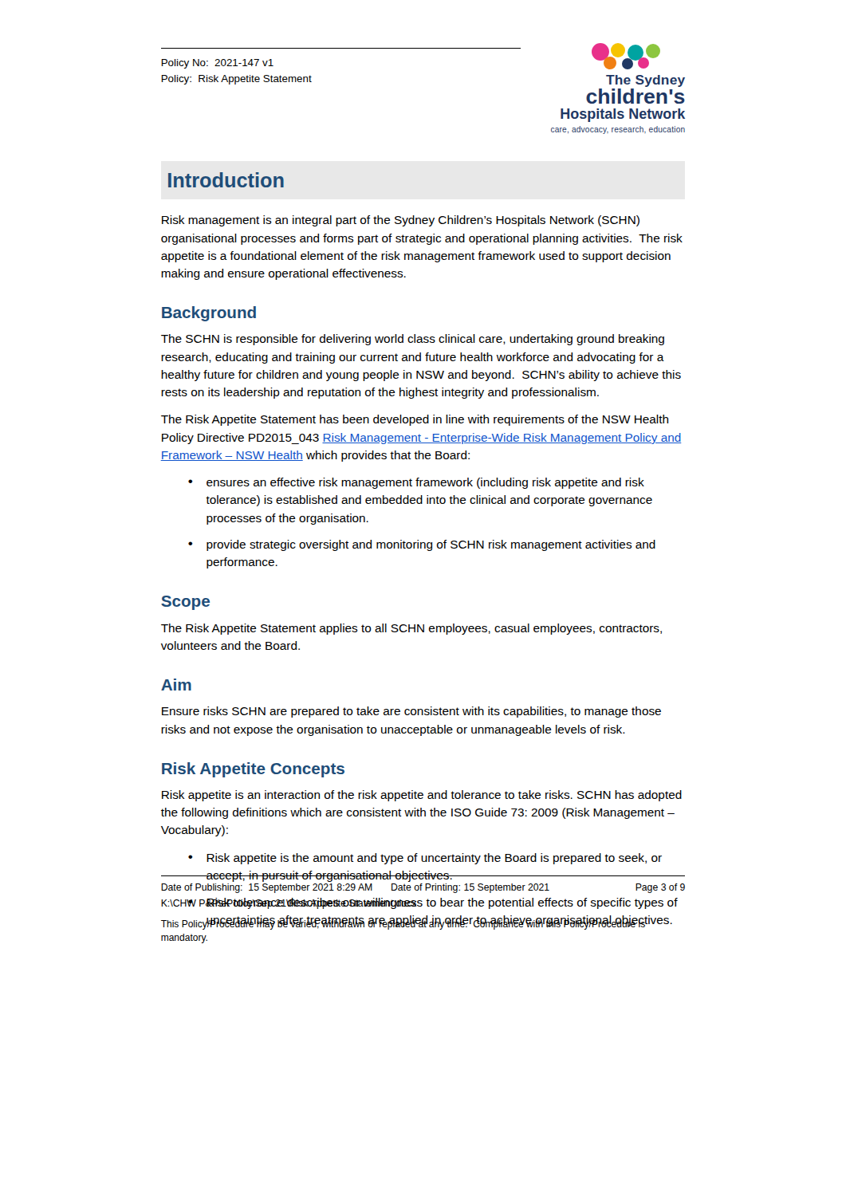Policy No: 2021-147 v1
Policy: Risk Appetite Statement
The Sydney
children's
Hospitals Network
care, advocacy, research, education
Introduction
Risk management is an integral part of the Sydney Children’s Hospitals Network (SCHN) organisational processes and forms part of strategic and operational planning activities. The risk appetite is a foundational element of the risk management framework used to support decision making and ensure operational effectiveness.
Background
The SCHN is responsible for delivering world class clinical care, undertaking ground breaking research, educating and training our current and future health workforce and advocating for a healthy future for children and young people in NSW and beyond. SCHN’s ability to achieve this rests on its leadership and reputation of the highest integrity and professionalism.
The Risk Appetite Statement has been developed in line with requirements of the NSW Health Policy Directive PD2015_043 Risk Management - Enterprise-Wide Risk Management Policy and Framework – NSW Health which provides that the Board:
ensures an effective risk management framework (including risk appetite and risk tolerance) is established and embedded into the clinical and corporate governance processes of the organisation.
provide strategic oversight and monitoring of SCHN risk management activities and performance.
Scope
The Risk Appetite Statement applies to all SCHN employees, casual employees, contractors, volunteers and the Board.
Aim
Ensure risks SCHN are prepared to take are consistent with its capabilities, to manage those risks and not expose the organisation to unacceptable or unmanageable levels of risk.
Risk Appetite Concepts
Risk appetite is an interaction of the risk appetite and tolerance to take risks. SCHN has adopted the following definitions which are consistent with the ISO Guide 73: 2009 (Risk Management – Vocabulary):
Risk appetite is the amount and type of uncertainty the Board is prepared to seek, or accept, in pursuit of organisational objectives.
Risk tolerance describes our willingness to bear the potential effects of specific types of uncertainties after treatments are applied in order to achieve organisational objectives.
Date of Publishing: 15 September 2021 8:29 AM
Date of Printing: 15 September 2021
Page 3 of 9
K:\CHW P&P\ePolicy\Sep 21\Risk Appetite Statement.docx
This Policy/Procedure may be varied, withdrawn or replaced at any time. Compliance with this Policy/Procedure is mandatory.